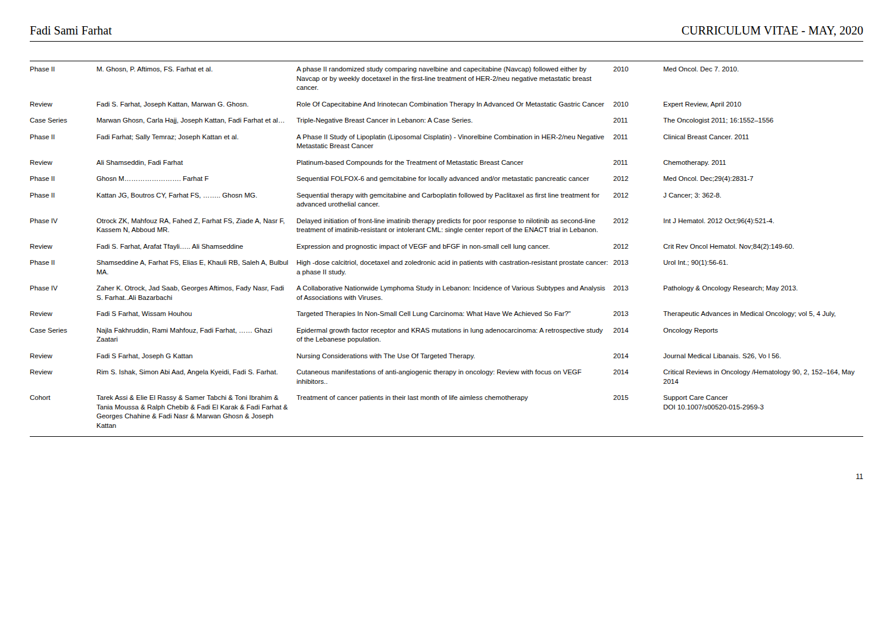Fadi Sami Farhat
CURRICULUM VITAE - MAY, 2020
| Phase II | M. Ghosn, P. Aftimos, FS. Farhat et al. | A phase II randomized study comparing navelbine and capecitabine (Navcap) followed either by Navcap or by weekly docetaxel in the first-line treatment of HER-2/neu negative metastatic breast cancer. | 2010 | Med Oncol. Dec 7. 2010. |
| Review | Fadi S. Farhat, Joseph Kattan, Marwan G. Ghosn. | Role Of Capecitabine And Irinotecan Combination Therapy In Advanced Or Metastatic Gastric Cancer | 2010 | Expert Review, April 2010 |
| Case Series | Marwan Ghosn, Carla Hajj, Joseph Kattan, Fadi Farhat et al… | Triple-Negative Breast Cancer in Lebanon: A Case Series. | 2011 | The Oncologist 2011; 16:1552–1556 |
| Phase II | Fadi Farhat; Sally Temraz; Joseph Kattan et al. | A Phase II Study of Lipoplatin (Liposomal Cisplatin) - Vinorelbine Combination in HER-2/neu Negative Metastatic Breast Cancer | 2011 | Clinical Breast Cancer. 2011 |
| Review | Ali Shamseddin, Fadi Farhat | Platinum-based Compounds for the Treatment of Metastatic Breast Cancer | 2011 | Chemotherapy. 2011 |
| Phase II | Ghosn M……………………. Farhat F | Sequential FOLFOX-6 and gemcitabine for locally advanced and/or metastatic pancreatic cancer | 2012 | Med Oncol. Dec;29(4):2831-7 |
| Phase II | Kattan JG, Boutros CY, Farhat FS, …….. Ghosn MG. | Sequential therapy with gemcitabine and Carboplatin followed by Paclitaxel as first line treatment for advanced urothelial cancer. | 2012 | J Cancer; 3: 362-8. |
| Phase IV | Otrock ZK, Mahfouz RA, Fahed Z, Farhat FS, Ziade A, Nasr F, Kassem N, Abboud MR. | Delayed initiation of front-line imatinib therapy predicts for poor response to nilotinib as second-line treatment of imatinib-resistant or intolerant CML: single center report of the ENACT trial in Lebanon. | 2012 | Int J Hematol. 2012 Oct;96(4):521-4. |
| Review | Fadi S. Farhat, Arafat Tfayli….. Ali Shamseddine | Expression and prognostic impact of VEGF and bFGF in non-small cell lung cancer. | 2012 | Crit Rev Oncol Hematol. Nov;84(2):149-60. |
| Phase II | Shamseddine A, Farhat FS, Elias E, Khauli RB, Saleh A, Bulbul MA. | High -dose calcitriol, docetaxel and zoledronic acid in patients with castration-resistant prostate cancer: a phase II study. | 2013 | Urol Int.; 90(1):56-61. |
| Phase IV | Zaher K. Otrock, Jad Saab, Georges Aftimos, Fady Nasr, Fadi S. Farhat..Ali Bazarbachi | A Collaborative Nationwide Lymphoma Study in Lebanon: Incidence of Various Subtypes and Analysis of Associations with Viruses. | 2013 | Pathology & Oncology Research; May 2013. |
| Review | Fadi S Farhat, Wissam Houhou | Targeted Therapies In Non-Small Cell Lung Carcinoma: What Have We Achieved So Far?" | 2013 | Therapeutic Advances in Medical Oncology; vol 5, 4 July, |
| Case Series | Najla Fakhruddin, Rami Mahfouz, Fadi Farhat, …… Ghazi Zaatari | Epidermal growth factor receptor and KRAS mutations in lung adenocarcinoma: A retrospective study of the Lebanese population. | 2014 | Oncology Reports |
| Review | Fadi S Farhat, Joseph G Kattan | Nursing Considerations with The Use Of Targeted Therapy. | 2014 | Journal Medical Libanais. S26, Vo l 56. |
| Review | Rim S. Ishak, Simon Abi Aad, Angela Kyeidi, Fadi S. Farhat. | Cutaneous manifestations of anti-angiogenic therapy in oncology: Review with focus on VEGF inhibitors.. | 2014 | Critical Reviews in Oncology /Hematology 90, 2, 152–164, May 2014 |
| Cohort | Tarek Assi & Elie El Rassy & Samer Tabchi & Toni Ibrahim & Tania Moussa & Ralph Chebib & Fadi El Karak & Fadi Farhat & Georges Chahine & Fadi Nasr & Marwan Ghosn & Joseph Kattan | Treatment of cancer patients in their last month of life aimless chemotherapy | 2015 | Support Care Cancer DOI 10.1007/s00520-015-2959-3 |
11